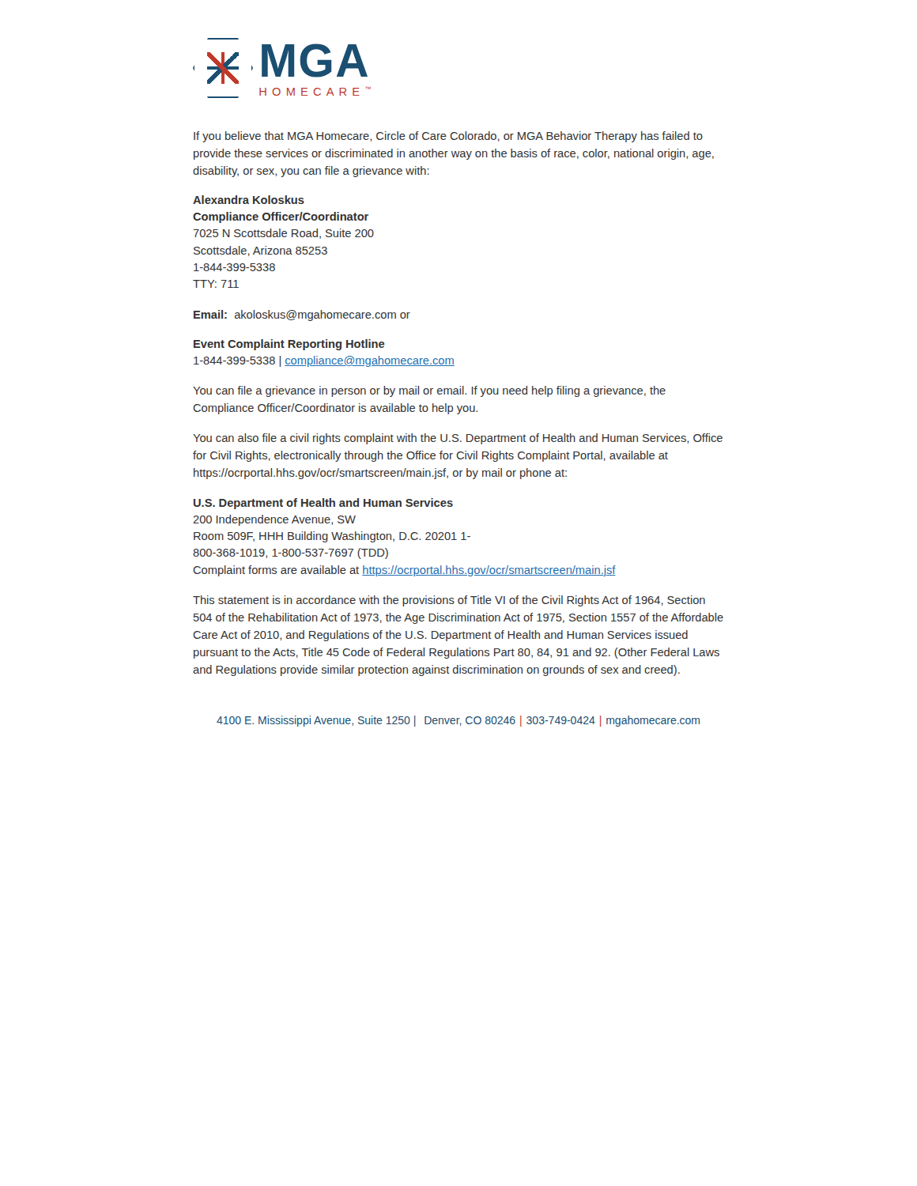MGA
HOMECARE™
If you believe that MGA Homecare, Circle of Care Colorado, or MGA Behavior Therapy has failed to provide these services or discriminated in another way on the basis of race, color, national origin, age, disability, or sex, you can file a grievance with:
Alexandra Koloskus
Compliance Officer/Coordinator
7025 N Scottsdale Road, Suite 200
Scottsdale, Arizona 85253
1-844-399-5338
TTY: 711
Email: akoloskus@mgahomecare.com or
Event Complaint Reporting Hotline
1-844-399-5338 | compliance@mgahomecare.com
You can file a grievance in person or by mail or email. If you need help filing a grievance, the Compliance Officer/Coordinator is available to help you.
You can also file a civil rights complaint with the U.S. Department of Health and Human Services, Office for Civil Rights, electronically through the Office for Civil Rights Complaint Portal, available at https://ocrportal.hhs.gov/ocr/smartscreen/main.jsf, or by mail or phone at:
U.S. Department of Health and Human Services
200 Independence Avenue, SW
Room 509F, HHH Building Washington, D.C. 20201 1-
800-368-1019, 1-800-537-7697 (TDD)
Complaint forms are available at https://ocrportal.hhs.gov/ocr/smartscreen/main.jsf
This statement is in accordance with the provisions of Title VI of the Civil Rights Act of 1964, Section 504 of the Rehabilitation Act of 1973, the Age Discrimination Act of 1975, Section 1557 of the Affordable Care Act of 2010, and Regulations of the U.S. Department of Health and Human Services issued pursuant to the Acts, Title 45 Code of Federal Regulations Part 80, 84, 91 and 92. (Other Federal Laws and Regulations provide similar protection against discrimination on grounds of sex and creed).
4100 E. Mississippi Avenue, Suite 1250 | Denver, CO 80246|303-749-0424|mgahomecare.com